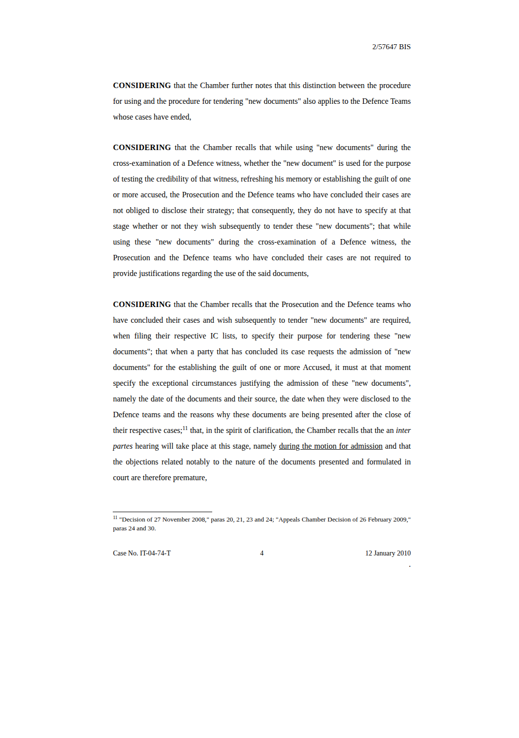2/57647 BIS
CONSIDERING that the Chamber further notes that this distinction between the procedure for using and the procedure for tendering "new documents" also applies to the Defence Teams whose cases have ended,
CONSIDERING that the Chamber recalls that while using "new documents" during the cross-examination of a Defence witness, whether the "new document" is used for the purpose of testing the credibility of that witness, refreshing his memory or establishing the guilt of one or more accused, the Prosecution and the Defence teams who have concluded their cases are not obliged to disclose their strategy; that consequently, they do not have to specify at that stage whether or not they wish subsequently to tender these "new documents"; that while using these "new documents" during the cross-examination of a Defence witness, the Prosecution and the Defence teams who have concluded their cases are not required to provide justifications regarding the use of the said documents,
CONSIDERING that the Chamber recalls that the Prosecution and the Defence teams who have concluded their cases and wish subsequently to tender "new documents" are required, when filing their respective IC lists, to specify their purpose for tendering these "new documents"; that when a party that has concluded its case requests the admission of "new documents" for the establishing the guilt of one or more Accused, it must at that moment specify the exceptional circumstances justifying the admission of these "new documents", namely the date of the documents and their source, the date when they were disclosed to the Defence teams and the reasons why these documents are being presented after the close of their respective cases;11 that, in the spirit of clarification, the Chamber recalls that the an inter partes hearing will take place at this stage, namely during the motion for admission and that the objections related notably to the nature of the documents presented and formulated in court are therefore premature,
11 "Decision of 27 November 2008," paras 20, 21, 23 and 24; "Appeals Chamber Decision of 26 February 2009," paras 24 and 30.
Case No. IT-04-74-T
4
12 January 2010
.